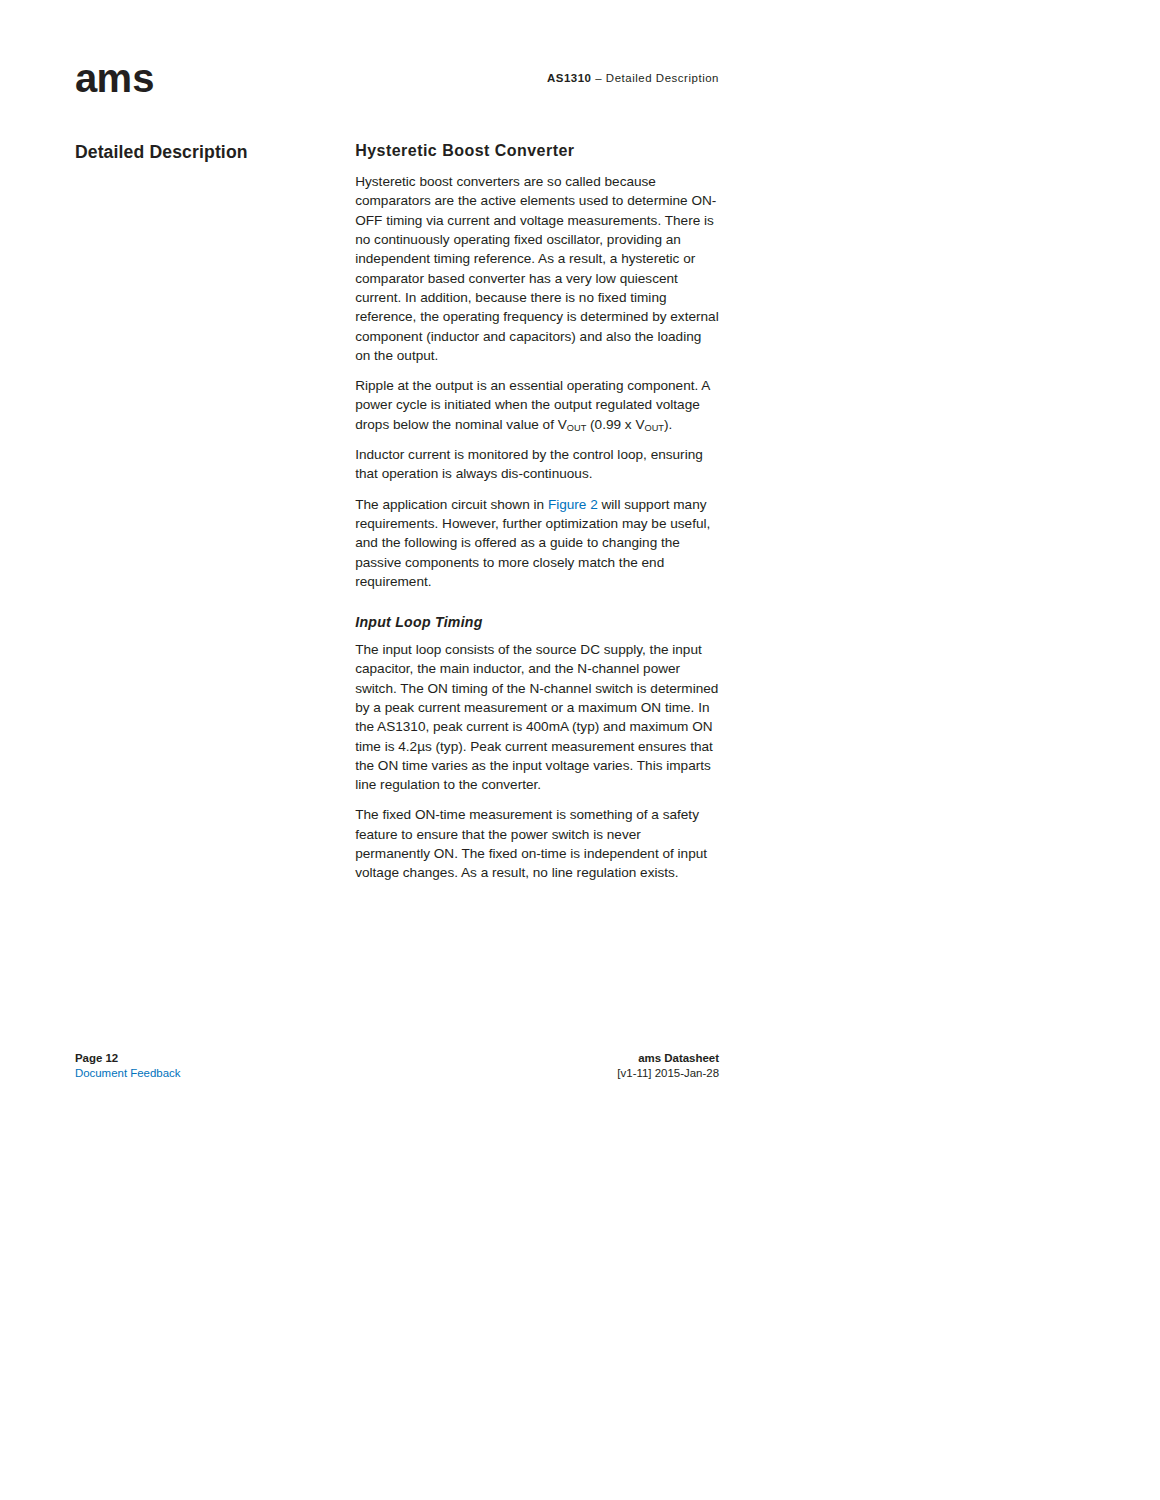ams
AS1310 – Detailed Description
Detailed Description
Hysteretic Boost Converter
Hysteretic boost converters are so called because comparators are the active elements used to determine ON-OFF timing via current and voltage measurements. There is no continuously operating fixed oscillator, providing an independent timing reference. As a result, a hysteretic or comparator based converter has a very low quiescent current. In addition, because there is no fixed timing reference, the operating frequency is determined by external component (inductor and capacitors) and also the loading on the output.
Ripple at the output is an essential operating component. A power cycle is initiated when the output regulated voltage drops below the nominal value of VOUT (0.99 x VOUT).
Inductor current is monitored by the control loop, ensuring that operation is always dis-continuous.
The application circuit shown in Figure 2 will support many requirements. However, further optimization may be useful, and the following is offered as a guide to changing the passive components to more closely match the end requirement.
Input Loop Timing
The input loop consists of the source DC supply, the input capacitor, the main inductor, and the N-channel power switch. The ON timing of the N-channel switch is determined by a peak current measurement or a maximum ON time. In the AS1310, peak current is 400mA (typ) and maximum ON time is 4.2µs (typ). Peak current measurement ensures that the ON time varies as the input voltage varies. This imparts line regulation to the converter.
The fixed ON-time measurement is something of a safety feature to ensure that the power switch is never permanently ON. The fixed on-time is independent of input voltage changes. As a result, no line regulation exists.
Page 12
Document Feedback
ams Datasheet
[v1-11] 2015-Jan-28